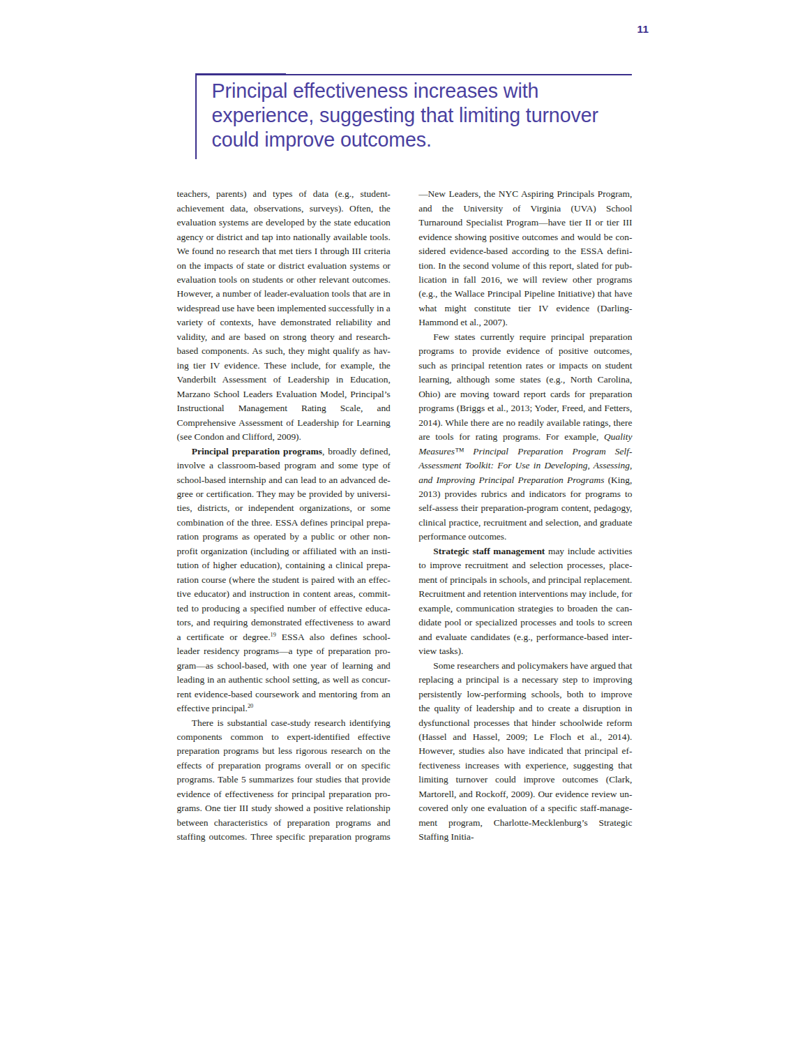11
Principal effectiveness increases with experience, suggesting that limiting turnover could improve outcomes.
teachers, parents) and types of data (e.g., student-achievement data, observations, surveys). Often, the evaluation systems are developed by the state education agency or district and tap into nationally available tools. We found no research that met tiers I through III criteria on the impacts of state or district evaluation systems or evaluation tools on students or other relevant outcomes. However, a number of leader-evaluation tools that are in widespread use have been implemented successfully in a variety of contexts, have demonstrated reliability and validity, and are based on strong theory and research-based components. As such, they might qualify as having tier IV evidence. These include, for example, the Vanderbilt Assessment of Leadership in Education, Marzano School Leaders Evaluation Model, Principal’s Instructional Management Rating Scale, and Comprehensive Assessment of Leadership for Learning (see Condon and Clifford, 2009).
Principal preparation programs, broadly defined, involve a classroom-based program and some type of school-based internship and can lead to an advanced degree or certification. They may be provided by universities, districts, or independent organizations, or some combination of the three. ESSA defines principal preparation programs as operated by a public or other nonprofit organization (including or affiliated with an institution of higher education), containing a clinical preparation course (where the student is paired with an effective educator) and instruction in content areas, committed to producing a specified number of effective educators, and requiring demonstrated effectiveness to award a certificate or degree.19 ESSA also defines school-leader residency programs—a type of preparation program—as school-based, with one year of learning and leading in an authentic school setting, as well as concurrent evidence-based coursework and mentoring from an effective principal.20
There is substantial case-study research identifying components common to expert-identified effective preparation programs but less rigorous research on the effects of preparation programs overall or on specific programs. Table 5 summarizes four studies that provide evidence of effectiveness for principal preparation programs. One tier III study showed a positive relationship between characteristics of preparation programs and staffing outcomes. Three specific preparation programs—New Leaders, the NYC Aspiring Principals Program, and the University of Virginia (UVA) School Turnaround Specialist Program—have tier II or tier III evidence showing positive outcomes and would be considered evidence-based according to the ESSA definition. In the second volume of this report, slated for publication in fall 2016, we will review other programs (e.g., the Wallace Principal Pipeline Initiative) that have what might constitute tier IV evidence (Darling-Hammond et al., 2007).
Few states currently require principal preparation programs to provide evidence of positive outcomes, such as principal retention rates or impacts on student learning, although some states (e.g., North Carolina, Ohio) are moving toward report cards for preparation programs (Briggs et al., 2013; Yoder, Freed, and Fetters, 2014). While there are no readily available ratings, there are tools for rating programs. For example, Quality Measures™ Principal Preparation Program Self-Assessment Toolkit: For Use in Developing, Assessing, and Improving Principal Preparation Programs (King, 2013) provides rubrics and indicators for programs to self-assess their preparation-program content, pedagogy, clinical practice, recruitment and selection, and graduate performance outcomes.
Strategic staff management may include activities to improve recruitment and selection processes, placement of principals in schools, and principal replacement. Recruitment and retention interventions may include, for example, communication strategies to broaden the candidate pool or specialized processes and tools to screen and evaluate candidates (e.g., performance-based interview tasks).
Some researchers and policymakers have argued that replacing a principal is a necessary step to improving persistently low-performing schools, both to improve the quality of leadership and to create a disruption in dysfunctional processes that hinder schoolwide reform (Hassel and Hassel, 2009; Le Floch et al., 2014). However, studies also have indicated that principal effectiveness increases with experience, suggesting that limiting turnover could improve outcomes (Clark, Martorell, and Rockoff, 2009). Our evidence review uncovered only one evaluation of a specific staff-management program, Charlotte-Mecklenburg’s Strategic Staffing Initia-